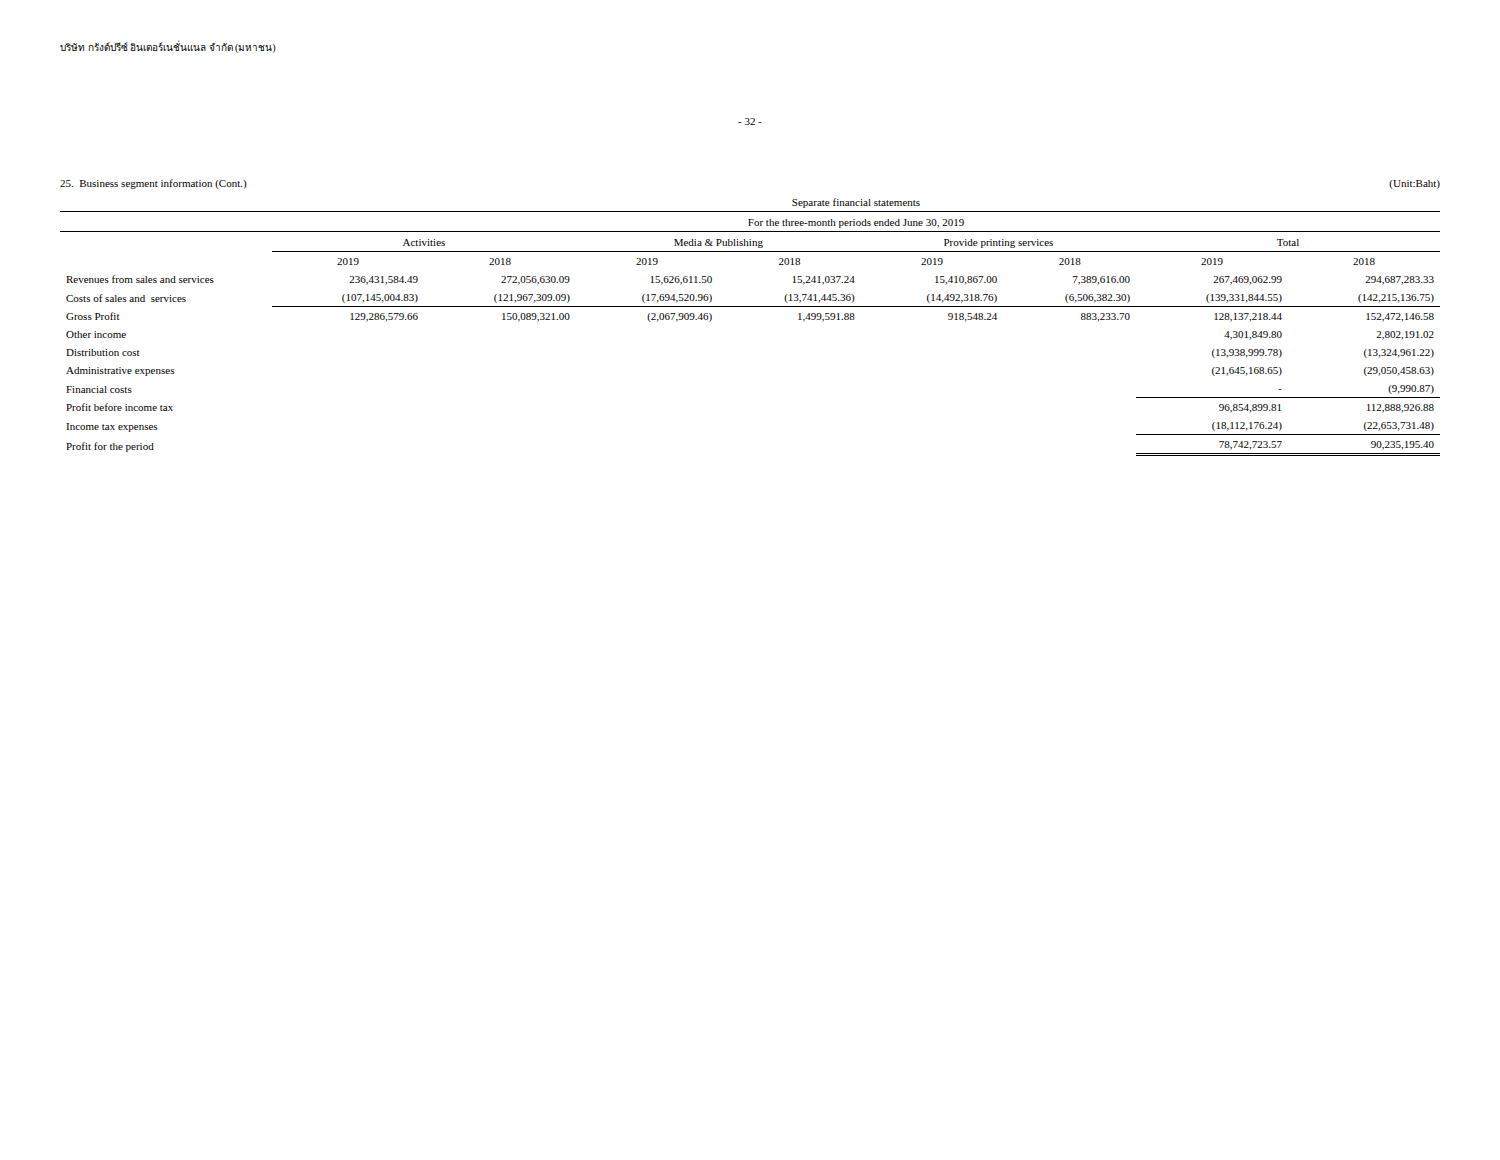บริษัท กรังด์ปรีซ์ อินเตอร์เนชั่นแนล จำกัด (มหาชน)
- 32 -
25. Business segment information (Cont.)
(Unit:Baht)
| | Separate financial statements |
| | For the three-month periods ended June 30, 2019 |
| | Activities | Media & Publishing | Provide printing services | Total |
| | 2019 | 2018 | 2019 | 2018 | 2019 | 2018 | 2019 | 2018 |
| Revenues from sales and services | 236,431,584.49 | 272,056,630.09 | 15,626,611.50 | 15,241,037.24 | 15,410,867.00 | 7,389,616.00 | 267,469,062.99 | 294,687,283.33 |
| Costs of sales and services | (107,145,004.83) | (121,967,309.09) | (17,694,520.96) | (13,741,445.36) | (14,492,318.76) | (6,506,382.30) | (139,331,844.55) | (142,215,136.75) |
| Gross Profit | 129,286,579.66 | 150,089,321.00 | (2,067,909.46) | 1,499,591.88 | 918,548.24 | 883,233.70 | 128,137,218.44 | 152,472,146.58 |
| Other income | | | | | | | 4,301,849.80 | 2,802,191.02 |
| Distribution cost | | | | | | | (13,938,999.78) | (13,324,961.22) |
| Administrative expenses | | | | | | | (21,645,168.65) | (29,050,458.63) |
| Financial costs | | | | | | | - | (9,990.87) |
| Profit before income tax | | | | | | | 96,854,899.81 | 112,888,926.88 |
| Income tax expenses | | | | | | | (18,112,176.24) | (22,653,731.48) |
| Profit for the period | | | | | | | 78,742,723.57 | 90,235,195.40 |